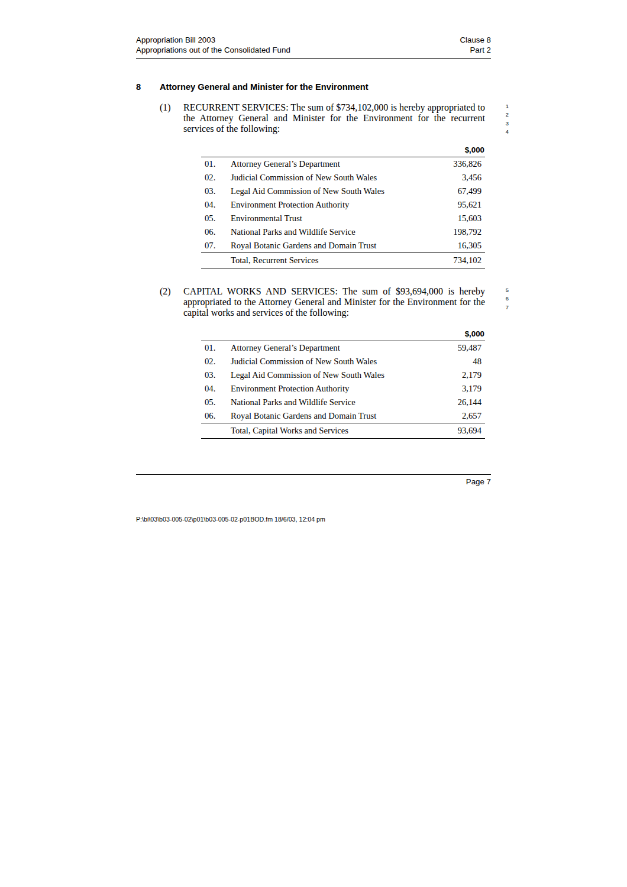Appropriation Bill 2003
Clause 8
Appropriations out of the Consolidated Fund
Part 2
8
Attorney General and Minister for the Environment
(1)
RECURRENT SERVICES: The sum of $734,102,000 is hereby appropriated to the Attorney General and Minister for the Environment for the recurrent services of the following:
1
2
3
4
| | | $,000 |
| --- | --- | --- |
| 01. | Attorney General’s Department | 336,826 |
| 02. | Judicial Commission of New South Wales | 3,456 |
| 03. | Legal Aid Commission of New South Wales | 67,499 |
| 04. | Environment Protection Authority | 95,621 |
| 05. | Environmental Trust | 15,603 |
| 06. | National Parks and Wildlife Service | 198,792 |
| 07. | Royal Botanic Gardens and Domain Trust | 16,305 |
| | Total, Recurrent Services | 734,102 |
(2)
CAPITAL WORKS AND SERVICES: The sum of $93,694,000 is hereby appropriated to the Attorney General and Minister for the Environment for the capital works and services of the following:
5
6
7
| | | $,000 |
| --- | --- | --- |
| 01. | Attorney General’s Department | 59,487 |
| 02. | Judicial Commission of New South Wales | 48 |
| 03. | Legal Aid Commission of New South Wales | 2,179 |
| 04. | Environment Protection Authority | 3,179 |
| 05. | National Parks and Wildlife Service | 26,144 |
| 06. | Royal Botanic Gardens and Domain Trust | 2,657 |
| | Total, Capital Works and Services | 93,694 |
Page 7
P:\bi\03\b03-005-02\p01\b03-005-02-p01BOD.fm 18/6/03, 12:04 pm